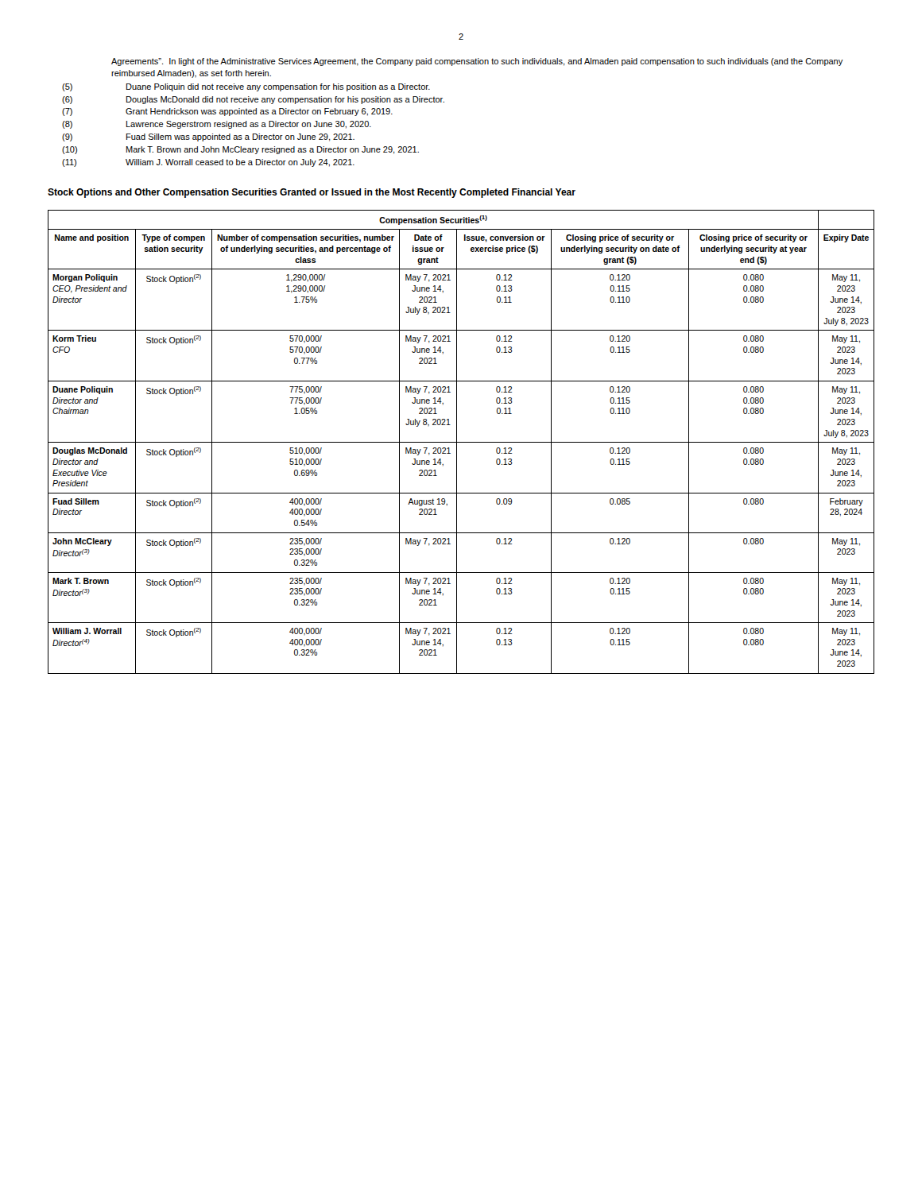2
Agreements”. In light of the Administrative Services Agreement, the Company paid compensation to such individuals, and Almaden paid compensation to such individuals (and the Company reimbursed Almaden), as set forth herein.
| (5) | Duane Poliquin did not receive any compensation for his position as a Director. |
| (6) | Douglas McDonald did not receive any compensation for his position as a Director. |
| (7) | Grant Hendrickson was appointed as a Director on February 6, 2019. |
| (8) | Lawrence Segerstrom resigned as a Director on June 30, 2020. |
| (9) | Fuad Sillem was appointed as a Director on June 29, 2021. |
| (10) | Mark T. Brown and John McCleary resigned as a Director on June 29, 2021. |
| (11) | William J. Worrall ceased to be a Director on July 24, 2021. |
Stock Options and Other Compensation Securities Granted or Issued in the Most Recently Completed Financial Year
| Compensation Securities (1) |
| --- |
| Name and position | Type of compen sation security | Number of compensation securities, number of underlying securities, and percentage of class | Date of issue or grant | Issue, conversion or exercise price ($) | Closing price of security or underlying security on date of grant ($) | Closing price of security or underlying security at year end ($) | Expiry Date |
| Morgan Poliquin CEO, President and Director | Stock Option (2) | 1,290,000/ 1,290,000/ 1.75% | May 7, 2021 June 14, 2021 July 8, 2021 | 0.12 0.13 0.11 | 0.120 0.115 0.110 | 0.080 0.080 0.080 | May 11, 2023 June 14, 2023 July 8, 2023 |
| Korm Trieu CFO | Stock Option (2) | 570,000/ 570,000/ 0.77% | May 7, 2021 June 14, 2021 | 0.12 0.13 | 0.120 0.115 | 0.080 0.080 | May 11, 2023 June 14, 2023 |
| Duane Poliquin Director and Chairman | Stock Option (2) | 775,000/ 775,000/ 1.05% | May 7, 2021 June 14, 2021 July 8, 2021 | 0.12 0.13 0.11 | 0.120 0.115 0.110 | 0.080 0.080 0.080 | May 11, 2023 June 14, 2023 July 8, 2023 |
| Douglas McDonald Director and Executive Vice President | Stock Option (2) | 510,000/ 510,000/ 0.69% | May 7, 2021 June 14, 2021 | 0.12 0.13 | 0.120 0.115 | 0.080 0.080 | May 11, 2023 June 14, 2023 |
| Fuad Sillem Director | Stock Option (2) | 400,000/ 400,000/ 0.54% | August 19, 2021 | 0.09 | 0.085 | 0.080 | February 28, 2024 |
| John McCleary Director (3) | Stock Option (2) | 235,000/ 235,000/ 0.32% | May 7, 2021 | 0.12 | 0.120 | 0.080 | May 11, 2023 |
| Mark T. Brown Director (3) | Stock Option (2) | 235,000/ 235,000/ 0.32% | May 7, 2021 June 14, 2021 | 0.12 0.13 | 0.120 0.115 | 0.080 0.080 | May 11, 2023 June 14, 2023 |
| William J. Worrall Director (4) | Stock Option (2) | 400,000/ 400,000/ 0.32% | May 7, 2021 June 14, 2021 | 0.12 0.13 | 0.120 0.115 | 0.080 0.080 | May 11, 2023 June 14, 2023 |